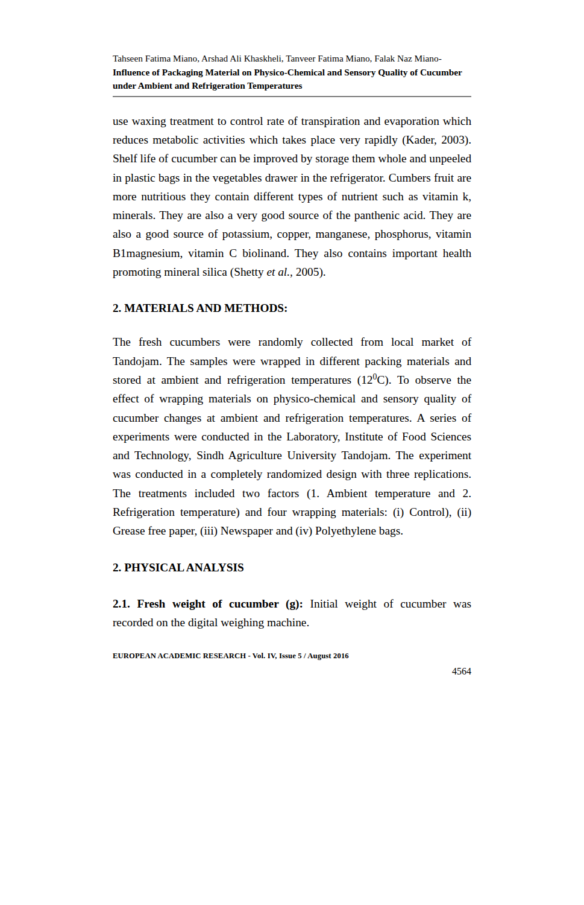Tahseen Fatima Miano, Arshad Ali Khaskheli, Tanveer Fatima Miano, Falak Naz Miano- Influence of Packaging Material on Physico-Chemical and Sensory Quality of Cucumber under Ambient and Refrigeration Temperatures
use waxing treatment to control rate of transpiration and evaporation which reduces metabolic activities which takes place very rapidly (Kader, 2003). Shelf life of cucumber can be improved by storage them whole and unpeeled in plastic bags in the vegetables drawer in the refrigerator. Cumbers fruit are more nutritious they contain different types of nutrient such as vitamin k, minerals. They are also a very good source of the panthenic acid. They are also a good source of potassium, copper, manganese, phosphorus, vitamin B1magnesium, vitamin C biolinand. They also contains important health promoting mineral silica (Shetty et al., 2005).
2. MATERIALS AND METHODS:
The fresh cucumbers were randomly collected from local market of Tandojam. The samples were wrapped in different packing materials and stored at ambient and refrigeration temperatures (120C). To observe the effect of wrapping materials on physico-chemical and sensory quality of cucumber changes at ambient and refrigeration temperatures. A series of experiments were conducted in the Laboratory, Institute of Food Sciences and Technology, Sindh Agriculture University Tandojam. The experiment was conducted in a completely randomized design with three replications. The treatments included two factors (1. Ambient temperature and 2. Refrigeration temperature) and four wrapping materials: (i) Control), (ii) Grease free paper, (iii) Newspaper and (iv) Polyethylene bags.
2. PHYSICAL ANALYSIS
2.1. Fresh weight of cucumber (g): Initial weight of cucumber was recorded on the digital weighing machine.
EUROPEAN ACADEMIC RESEARCH - Vol. IV, Issue 5 / August 2016
4564